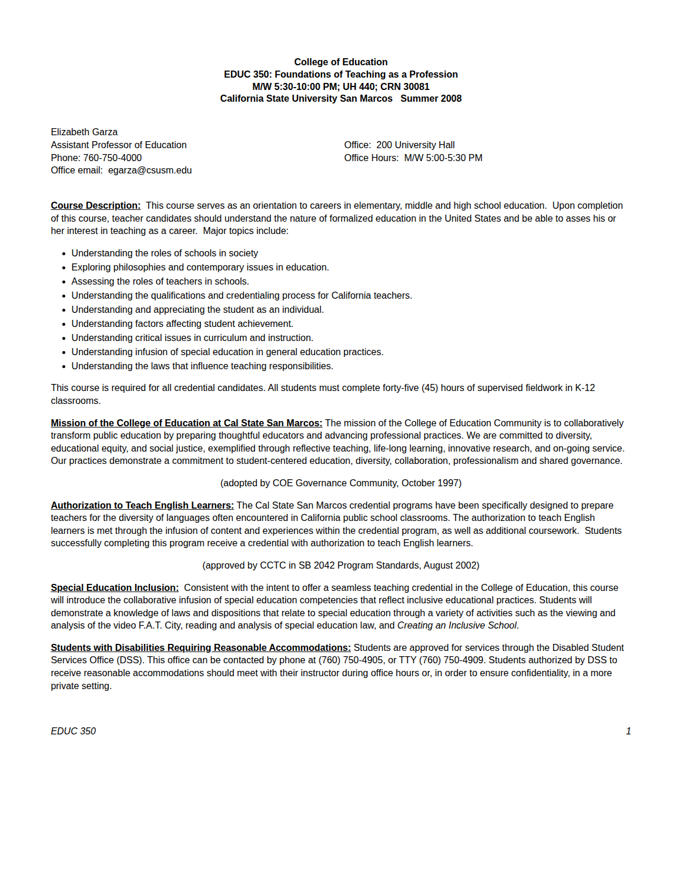College of Education
EDUC 350: Foundations of Teaching as a Profession
M/W 5:30-10:00 PM; UH 440; CRN 30081
California State University San Marcos Summer 2008
| Elizabeth Garza Assistant Professor of Education Phone: 760-750-4000 Office email: egarza@csusm.edu | Office: 200 University Hall Office Hours: M/W 5:00-5:30 PM |
Course Description: This course serves as an orientation to careers in elementary, middle and high school education. Upon completion of this course, teacher candidates should understand the nature of formalized education in the United States and be able to asses his or her interest in teaching as a career. Major topics include:
Understanding the roles of schools in society
Exploring philosophies and contemporary issues in education.
Assessing the roles of teachers in schools.
Understanding the qualifications and credentialing process for California teachers.
Understanding and appreciating the student as an individual.
Understanding factors affecting student achievement.
Understanding critical issues in curriculum and instruction.
Understanding infusion of special education in general education practices.
Understanding the laws that influence teaching responsibilities.
This course is required for all credential candidates. All students must complete forty-five (45) hours of supervised fieldwork in K-12 classrooms.
Mission of the College of Education at Cal State San Marcos: The mission of the College of Education Community is to collaboratively transform public education by preparing thoughtful educators and advancing professional practices. We are committed to diversity, educational equity, and social justice, exemplified through reflective teaching, life-long learning, innovative research, and on-going service. Our practices demonstrate a commitment to student-centered education, diversity, collaboration, professionalism and shared governance.
(adopted by COE Governance Community, October 1997)
Authorization to Teach English Learners: The Cal State San Marcos credential programs have been specifically designed to prepare teachers for the diversity of languages often encountered in California public school classrooms. The authorization to teach English learners is met through the infusion of content and experiences within the credential program, as well as additional coursework. Students successfully completing this program receive a credential with authorization to teach English learners.
(approved by CCTC in SB 2042 Program Standards, August 2002)
Special Education Inclusion: Consistent with the intent to offer a seamless teaching credential in the College of Education, this course will introduce the collaborative infusion of special education competencies that reflect inclusive educational practices. Students will demonstrate a knowledge of laws and dispositions that relate to special education through a variety of activities such as the viewing and analysis of the video F.A.T. City, reading and analysis of special education law, and Creating an Inclusive School.
Students with Disabilities Requiring Reasonable Accommodations: Students are approved for services through the Disabled Student Services Office (DSS). This office can be contacted by phone at (760) 750-4905, or TTY (760) 750-4909. Students authorized by DSS to receive reasonable accommodations should meet with their instructor during office hours or, in order to ensure confidentiality, in a more private setting.
EDUC 350 1